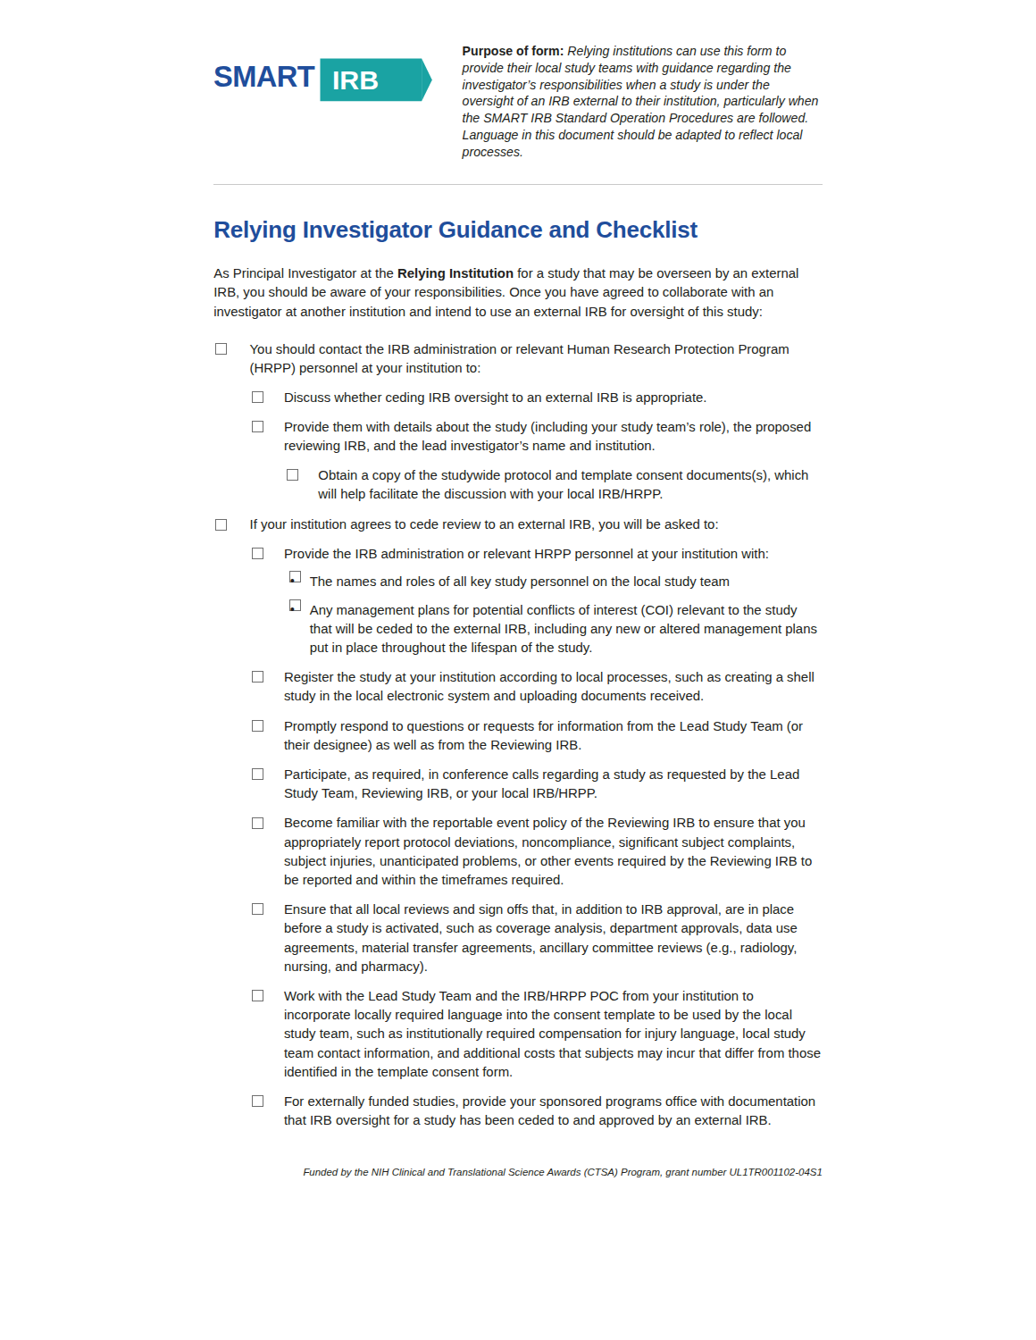SMART IRB
Purpose of form: Relying institutions can use this form to provide their local study teams with guidance regarding the investigator’s responsibilities when a study is under the oversight of an IRB external to their institution, particularly when the SMART IRB Standard Operation Procedures are followed. Language in this document should be adapted to reflect local processes.
Relying Investigator Guidance and Checklist
As Principal Investigator at the Relying Institution for a study that may be overseen by an external IRB, you should be aware of your responsibilities. Once you have agreed to collaborate with an investigator at another institution and intend to use an external IRB for oversight of this study:
You should contact the IRB administration or relevant Human Research Protection Program (HRPP) personnel at your institution to:
Discuss whether ceding IRB oversight to an external IRB is appropriate.
Provide them with details about the study (including your study team’s role), the proposed reviewing IRB, and the lead investigator’s name and institution.
Obtain a copy of the studywide protocol and template consent documents(s), which will help facilitate the discussion with your local IRB/HRPP.
If your institution agrees to cede review to an external IRB, you will be asked to:
Provide the IRB administration or relevant HRPP personnel at your institution with:
The names and roles of all key study personnel on the local study team
Any management plans for potential conflicts of interest (COI) relevant to the study that will be ceded to the external IRB, including any new or altered management plans put in place throughout the lifespan of the study.
Register the study at your institution according to local processes, such as creating a shell study in the local electronic system and uploading documents received.
Promptly respond to questions or requests for information from the Lead Study Team (or their designee) as well as from the Reviewing IRB.
Participate, as required, in conference calls regarding a study as requested by the Lead Study Team, Reviewing IRB, or your local IRB/HRPP.
Become familiar with the reportable event policy of the Reviewing IRB to ensure that you appropriately report protocol deviations, noncompliance, significant subject complaints, subject injuries, unanticipated problems, or other events required by the Reviewing IRB to be reported and within the timeframes required.
Ensure that all local reviews and sign offs that, in addition to IRB approval, are in place before a study is activated, such as coverage analysis, department approvals, data use agreements, material transfer agreements, ancillary committee reviews (e.g., radiology, nursing, and pharmacy).
Work with the Lead Study Team and the IRB/HRPP POC from your institution to incorporate locally required language into the consent template to be used by the local study team, such as institutionally required compensation for injury language, local study team contact information, and additional costs that subjects may incur that differ from those identified in the template consent form.
For externally funded studies, provide your sponsored programs office with documentation that IRB oversight for a study has been ceded to and approved by an external IRB.
Funded by the NIH Clinical and Translational Science Awards (CTSA) Program, grant number UL1TR001102-04S1